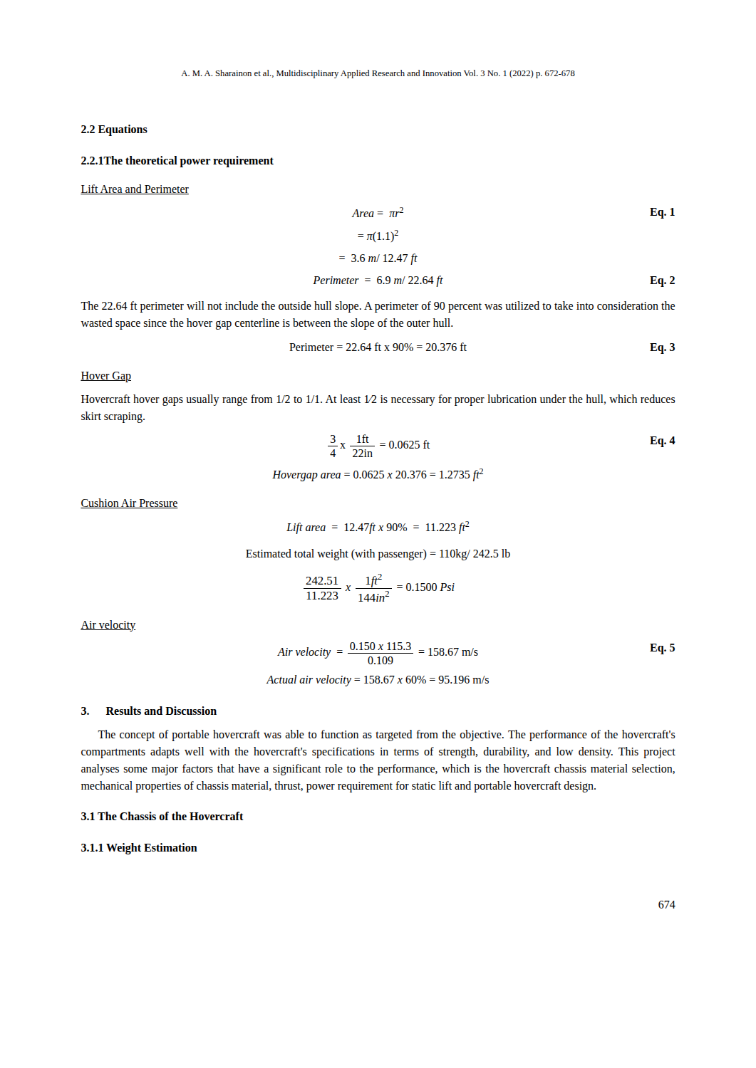A. M. A. Sharainon et al., Multidisciplinary Applied Research and Innovation Vol. 3 No. 1 (2022) p. 672-678
2.2 Equations
2.2.1The theoretical power requirement
Lift Area and Perimeter
Area = πr2 Eq. 1
= π(1.1)2
= 3.6 m/ 12.47 ft
Perimeter = 6.9 m/ 22.64 ft Eq. 2
The 22.64 ft perimeter will not include the outside hull slope. A perimeter of 90 percent was utilized to take into consideration the wasted space since the hover gap centerline is between the slope of the outer hull.
Perimeter = 22.64 ft x 90% = 20.376 ft Eq. 3
Hover Gap
Hovercraft hover gaps usually range from 1/2 to 1/1. At least 1⁄2 is necessary for proper lubrication under the hull, which reduces skirt scraping.
34x 1ft 22in = 0.0625 ft Eq. 4
Hovergap area = 0.0625 x 20.376 = 1.2735 ft2
Cushion Air Pressure
Lift area = 12.47ft x 90% = 11.223 ft2
Estimated total weight (with passenger) = 110kg/ 242.5 lb
242.5111.223 x 1ft2144in2 = 0.1500 Psi
Air velocity
Air velocity = 0.150 x 115.30.109 = 158.67 m/s Eq. 5
Actual air velocity = 158.67 x 60% = 95.196 m/s
3. Results and Discussion
The concept of portable hovercraft was able to function as targeted from the objective. The performance of the hovercraft's compartments adapts well with the hovercraft's specifications in terms of strength, durability, and low density. This project analyses some major factors that have a significant role to the performance, which is the hovercraft chassis material selection, mechanical properties of chassis material, thrust, power requirement for static lift and portable hovercraft design.
3.1 The Chassis of the Hovercraft
3.1.1 Weight Estimation
674